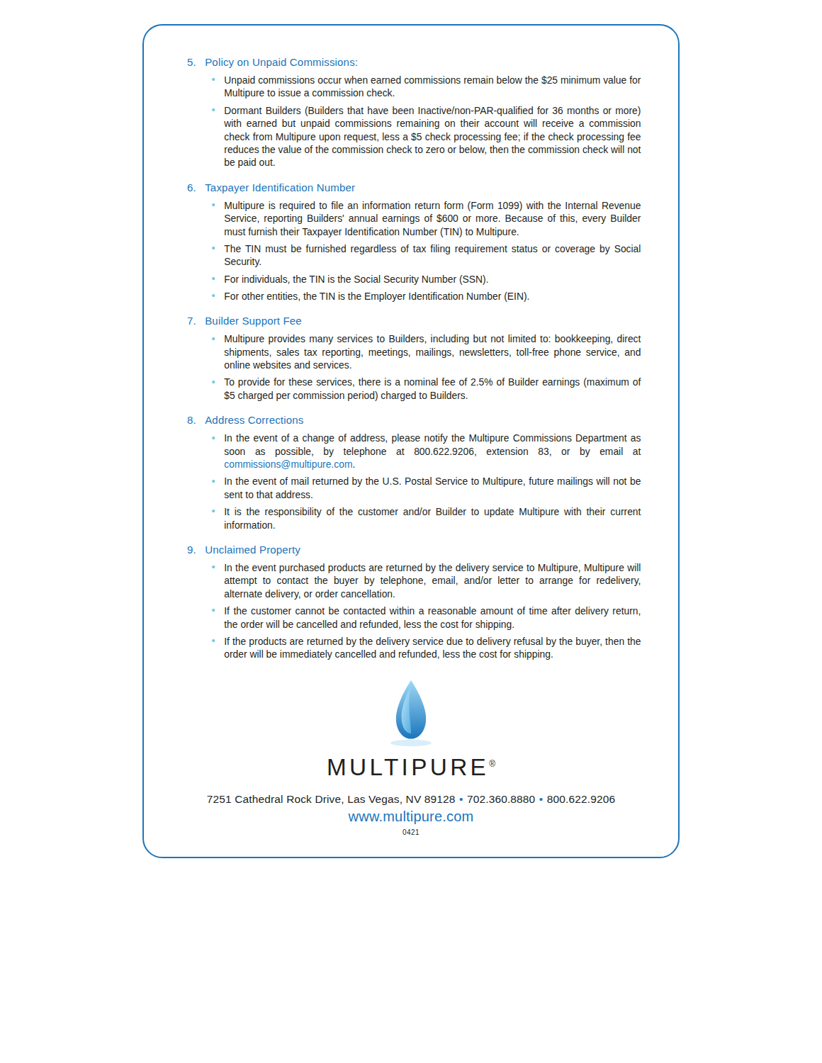Policy on Unpaid Commissions:
Unpaid commissions occur when earned commissions remain below the $25 minimum value for Multipure to issue a commission check.
Dormant Builders (Builders that have been Inactive/non-PAR-qualified for 36 months or more) with earned but unpaid commissions remaining on their account will receive a commission check from Multipure upon request, less a $5 check processing fee; if the check processing fee reduces the value of the commission check to zero or below, then the commission check will not be paid out.
Taxpayer Identification Number
Multipure is required to file an information return form (Form 1099) with the Internal Revenue Service, reporting Builders' annual earnings of $600 or more. Because of this, every Builder must furnish their Taxpayer Identification Number (TIN) to Multipure.
The TIN must be furnished regardless of tax filing requirement status or coverage by Social Security.
For individuals, the TIN is the Social Security Number (SSN).
For other entities, the TIN is the Employer Identification Number (EIN).
Builder Support Fee
Multipure provides many services to Builders, including but not limited to: bookkeeping, direct shipments, sales tax reporting, meetings, mailings, newsletters, toll-free phone service, and online websites and services.
To provide for these services, there is a nominal fee of 2.5% of Builder earnings (maximum of $5 charged per commission period) charged to Builders.
Address Corrections
In the event of a change of address, please notify the Multipure Commissions Department as soon as possible, by telephone at 800.622.9206, extension 83, or by email at commissions@multipure.com.
In the event of mail returned by the U.S. Postal Service to Multipure, future mailings will not be sent to that address.
It is the responsibility of the customer and/or Builder to update Multipure with their current information.
Unclaimed Property
In the event purchased products are returned by the delivery service to Multipure, Multipure will attempt to contact the buyer by telephone, email, and/or letter to arrange for redelivery, alternate delivery, or order cancellation.
If the customer cannot be contacted within a reasonable amount of time after delivery return, the order will be cancelled and refunded, less the cost for shipping.
If the products are returned by the delivery service due to delivery refusal by the buyer, then the order will be immediately cancelled and refunded, less the cost for shipping.
MULTIPURE®
7251 Cathedral Rock Drive, Las Vegas, NV 89128•702.360.8880•800.622.9206
www.multipure.com
0421